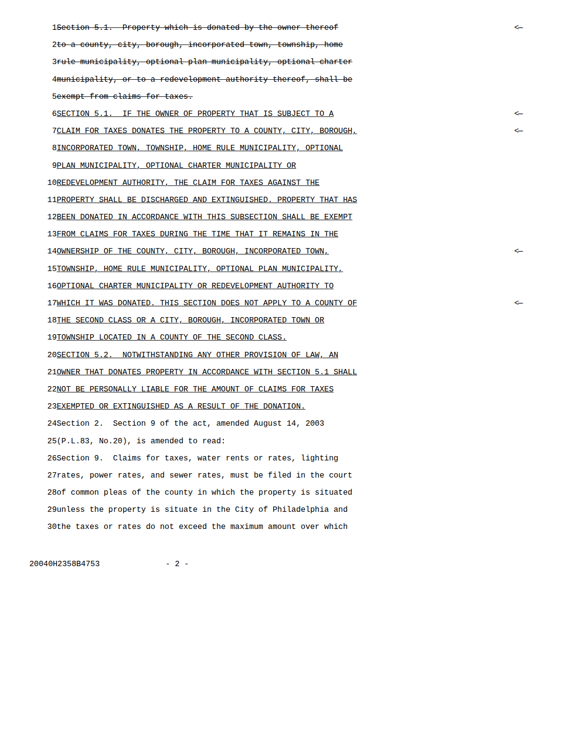| 1 | Section 5.1. Property which is donated by the owner thereof | <— |
| 2 | to a county, city, borough, incorporated town, township, home | |
| 3 | rule municipality, optional plan municipality, optional charter | |
| 4 | municipality, or to a redevelopment authority thereof, shall be | |
| 5 | exempt from claims for taxes. | |
| 6 | SECTION 5.1. IF THE OWNER OF PROPERTY THAT IS SUBJECT TO A | <— |
| 7 | CLAIM FOR TAXES DONATES THE PROPERTY TO A COUNTY, CITY, BOROUGH, | <— |
| 8 | INCORPORATED TOWN, TOWNSHIP, HOME RULE MUNICIPALITY, OPTIONAL | |
| 9 | PLAN MUNICIPALITY, OPTIONAL CHARTER MUNICIPALITY OR | |
| 10 | REDEVELOPMENT AUTHORITY, THE CLAIM FOR TAXES AGAINST THE | |
| 11 | PROPERTY SHALL BE DISCHARGED AND EXTINGUISHED. PROPERTY THAT HAS | |
| 12 | BEEN DONATED IN ACCORDANCE WITH THIS SUBSECTION SHALL BE EXEMPT | |
| 13 | FROM CLAIMS FOR TAXES DURING THE TIME THAT IT REMAINS IN THE | |
| 14 | OWNERSHIP OF THE COUNTY, CITY, BOROUGH, INCORPORATED TOWN, | <— |
| 15 | TOWNSHIP, HOME RULE MUNICIPALITY, OPTIONAL PLAN MUNICIPALITY, | |
| 16 | OPTIONAL CHARTER MUNICIPALITY OR REDEVELOPMENT AUTHORITY TO | |
| 17 | WHICH IT WAS DONATED. THIS SECTION DOES NOT APPLY TO A COUNTY OF | <— |
| 18 | THE SECOND CLASS OR A CITY, BOROUGH, INCORPORATED TOWN OR | |
| 19 | TOWNSHIP LOCATED IN A COUNTY OF THE SECOND CLASS. | |
| 20 | SECTION 5.2. NOTWITHSTANDING ANY OTHER PROVISION OF LAW, AN | |
| 21 | OWNER THAT DONATES PROPERTY IN ACCORDANCE WITH SECTION 5.1 SHALL | |
| 22 | NOT BE PERSONALLY LIABLE FOR THE AMOUNT OF CLAIMS FOR TAXES | |
| 23 | EXEMPTED OR EXTINGUISHED AS A RESULT OF THE DONATION. | |
| 24 | Section 2. Section 9 of the act, amended August 14, 2003 | |
| 25 | (P.L.83, No.20), is amended to read: | |
| 26 | Section 9. Claims for taxes, water rents or rates, lighting | |
| 27 | rates, power rates, and sewer rates, must be filed in the court | |
| 28 | of common pleas of the county in which the property is situated | |
| 29 | unless the property is situate in the City of Philadelphia and | |
| 30 | the taxes or rates do not exceed the maximum amount over which | |
20040H2358B4753 - 2 -